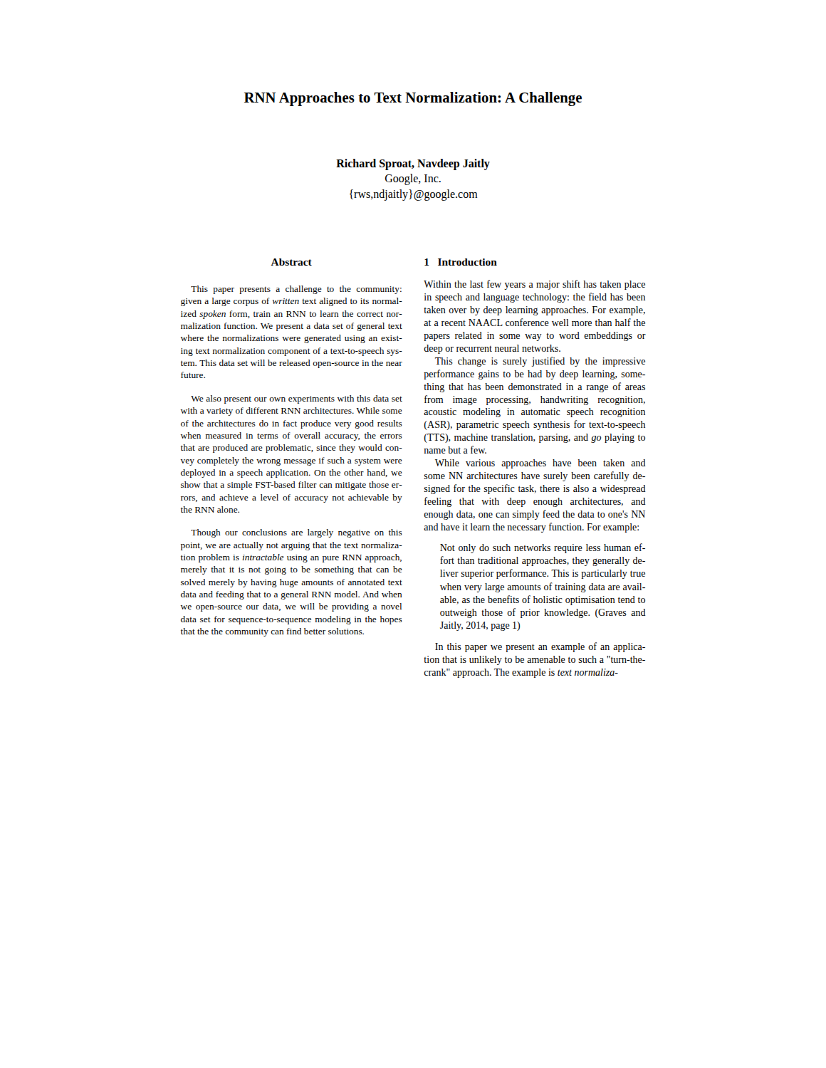RNN Approaches to Text Normalization: A Challenge
Richard Sproat, Navdeep Jaitly
Google, Inc.
{rws,ndjaitly}@google.com
Abstract
This paper presents a challenge to the community: given a large corpus of written text aligned to its normalized spoken form, train an RNN to learn the correct normalization function. We present a data set of general text where the normalizations were generated using an existing text normalization component of a text-to-speech system. This data set will be released open-source in the near future.
We also present our own experiments with this data set with a variety of different RNN architectures. While some of the architectures do in fact produce very good results when measured in terms of overall accuracy, the errors that are produced are problematic, since they would convey completely the wrong message if such a system were deployed in a speech application. On the other hand, we show that a simple FST-based filter can mitigate those errors, and achieve a level of accuracy not achievable by the RNN alone.
Though our conclusions are largely negative on this point, we are actually not arguing that the text normalization problem is intractable using an pure RNN approach, merely that it is not going to be something that can be solved merely by having huge amounts of annotated text data and feeding that to a general RNN model. And when we open-source our data, we will be providing a novel data set for sequence-to-sequence modeling in the hopes that the the community can find better solutions.
1 Introduction
Within the last few years a major shift has taken place in speech and language technology: the field has been taken over by deep learning approaches. For example, at a recent NAACL conference well more than half the papers related in some way to word embeddings or deep or recurrent neural networks.
This change is surely justified by the impressive performance gains to be had by deep learning, something that has been demonstrated in a range of areas from image processing, handwriting recognition, acoustic modeling in automatic speech recognition (ASR), parametric speech synthesis for text-to-speech (TTS), machine translation, parsing, and go playing to name but a few.
While various approaches have been taken and some NN architectures have surely been carefully designed for the specific task, there is also a widespread feeling that with deep enough architectures, and enough data, one can simply feed the data to one's NN and have it learn the necessary function. For example:
Not only do such networks require less human effort than traditional approaches, they generally deliver superior performance. This is particularly true when very large amounts of training data are available, as the benefits of holistic optimisation tend to outweigh those of prior knowledge. (Graves and Jaitly, 2014, page 1)
In this paper we present an example of an application that is unlikely to be amenable to such a "turn-the-crank" approach. The example is text normaliza-